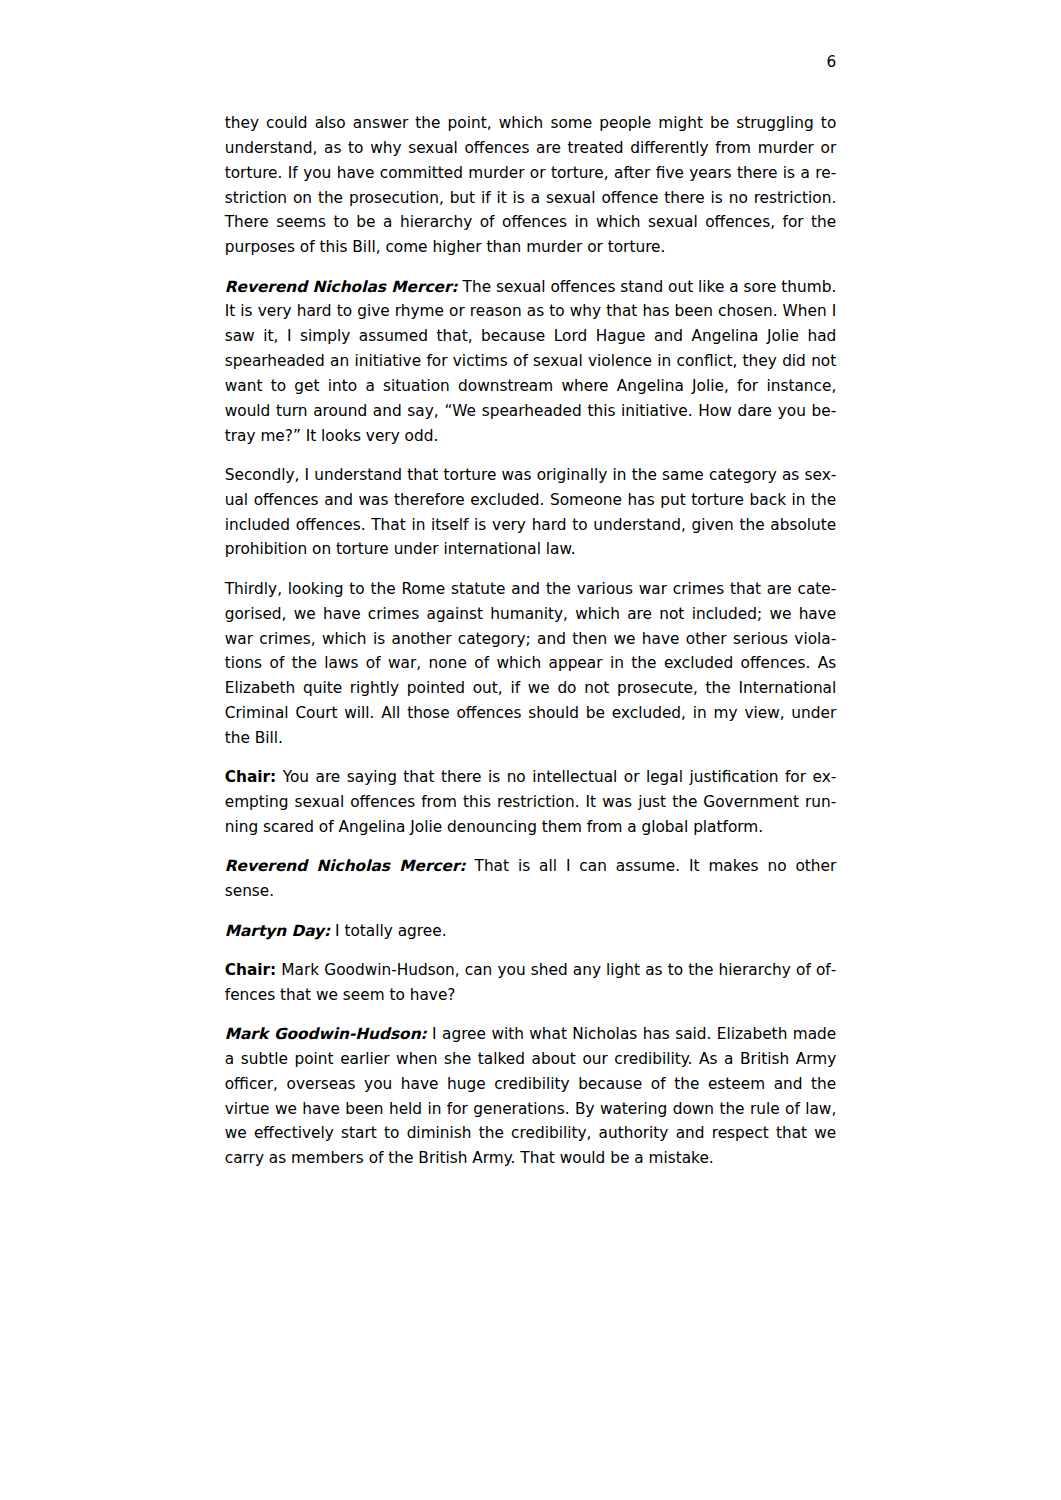6
they could also answer the point, which some people might be struggling to understand, as to why sexual offences are treated differently from murder or torture. If you have committed murder or torture, after five years there is a restriction on the prosecution, but if it is a sexual offence there is no restriction. There seems to be a hierarchy of offences in which sexual offences, for the purposes of this Bill, come higher than murder or torture.
Reverend Nicholas Mercer: The sexual offences stand out like a sore thumb. It is very hard to give rhyme or reason as to why that has been chosen. When I saw it, I simply assumed that, because Lord Hague and Angelina Jolie had spearheaded an initiative for victims of sexual violence in conflict, they did not want to get into a situation downstream where Angelina Jolie, for instance, would turn around and say, “We spearheaded this initiative. How dare you betray me?” It looks very odd.
Secondly, I understand that torture was originally in the same category as sexual offences and was therefore excluded. Someone has put torture back in the included offences. That in itself is very hard to understand, given the absolute prohibition on torture under international law.
Thirdly, looking to the Rome statute and the various war crimes that are categorised, we have crimes against humanity, which are not included; we have war crimes, which is another category; and then we have other serious violations of the laws of war, none of which appear in the excluded offences. As Elizabeth quite rightly pointed out, if we do not prosecute, the International Criminal Court will. All those offences should be excluded, in my view, under the Bill.
Chair: You are saying that there is no intellectual or legal justification for exempting sexual offences from this restriction. It was just the Government running scared of Angelina Jolie denouncing them from a global platform.
Reverend Nicholas Mercer: That is all I can assume. It makes no other sense.
Martyn Day: I totally agree.
Chair: Mark Goodwin-Hudson, can you shed any light as to the hierarchy of offences that we seem to have?
Mark Goodwin-Hudson: I agree with what Nicholas has said. Elizabeth made a subtle point earlier when she talked about our credibility. As a British Army officer, overseas you have huge credibility because of the esteem and the virtue we have been held in for generations. By watering down the rule of law, we effectively start to diminish the credibility, authority and respect that we carry as members of the British Army. That would be a mistake.